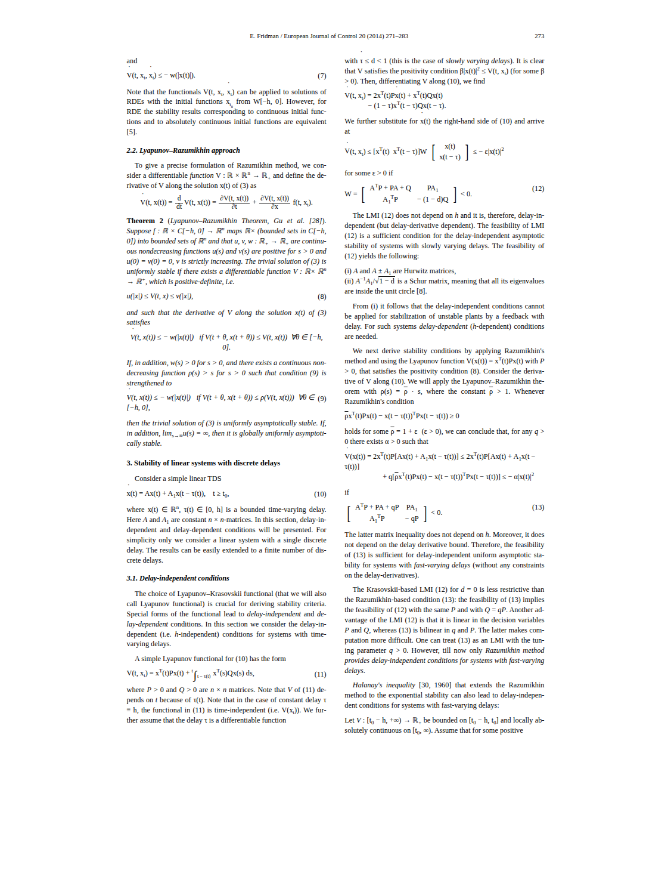E. Fridman / European Journal of Control 20 (2014) 271–283
273
and
V(t, xt, xt) ≤ − w(|x(t)|).
(7)
Note that the functionals V(t, xt, xt) can be applied to solutions of RDEs with the initial functions xt0 from W[−h, 0]. However, for RDE the stability results corresponding to continuous initial functions and to absolutely continuous initial functions are equivalent [5].
2.2. Lyapunov–Razumikhin approach
To give a precise formulation of Razumikhin method, we consider a differentiable function V : ℝ × ℝn → ℝ+ and define the derivative of V along the solution x(t) of (3) as
V(t, x(t)) = ddt V(t, x(t)) = ∂V(t, x(t))∂t + ∂V(t, x(t))∂x f(t, xt).
Theorem 2 (Lyapunov–Razumikhin Theorem, Gu et al. [28]). Suppose f : ℝ × C[−h, 0] → ℝn maps ℝ× (bounded sets in C[−h, 0]) into bounded sets of ℝn and that u, v, w : ℝ+ → ℝ+ are continuous nondecreasing functions u(s) and v(s) are positive for s > 0 and u(0) = v(0) = 0, v is strictly increasing. The trivial solution of (3) is uniformly stable if there exists a differentiable function V : ℝ× ℝn → ℝ+, which is positive-definite, i.e.
u(|x|) ≤ V(t, x) ≤ v(|x|),
(8)
and such that the derivative of V along the solution x(t) of (3) satisfies
V(t, x(t)) ≤ − w(|x(t)|) if V(t + θ, x(t + θ)) ≤ V(t, x(t)) ∀θ ∈ [−h, 0].
If, in addition, w(s) > 0 for s > 0, and there exists a continuous nondecreasing function ρ(s) > s for s > 0 such that condition (9) is strengthened to
V(t, x(t)) ≤ − w(|x(t)|) if V(t + θ, x(t + θ)) ≤ ρ(V(t, x(t))) ∀θ ∈ [−h, 0],
(9)
then the trivial solution of (3) is uniformly asymptotically stable. If, in addition, lims→∞u(s) = ∞, then it is globally uniformly asymptotically stable.
3. Stability of linear systems with discrete delays
Consider a simple linear TDS
x(t) = Ax(t) + A1x(t − τ(t)), t ≥ t0,
(10)
where x(t) ∈ ℝn, τ(t) ∈ [0, h] is a bounded time-varying delay. Here A and A1 are constant n × n-matrices. In this section, delay-independent and delay-dependent conditions will be presented. For simplicity only we consider a linear system with a single discrete delay. The results can be easily extended to a finite number of discrete delays.
3.1. Delay-independent conditions
The choice of Lyapunov–Krasovskii functional (that we will also call Lyapunov functional) is crucial for deriving stability criteria. Special forms of the functional lead to delay-independent and delay-dependent conditions. In this section we consider the delay-independent (i.e. h-independent) conditions for systems with time-varying delays.
A simple Lyapunov functional for (10) has the form
V(t, xt) = xT(t)Px(t) + t ∫ t − τ(t) xT(s)Qx(s) ds,
(11)
where P > 0 and Q > 0 are n × n matrices. Note that V of (11) depends on t because of τ(t). Note that in the case of constant delay τ ≡ h, the functional in (11) is time-independent (i.e. V(xt)). We further assume that the delay τ is a differentiable function
with τ ≤ d < 1 (this is the case of slowly varying delays). It is clear that V satisfies the positivity condition β|x(t)|2 ≤ V(t, xt) (for some β > 0). Then, differentiating V along (10), we find
V(t, xt) = 2xT(t)Px(t) + xT(t)Qx(t)
− (1 − τ)xT(t − τ)Qx(t − τ).
We further substitute for x(t) the right-hand side of (10) and arrive at
V(t, xt) ≤ [xT(t) xT(t − τ)]W [
| x(t) |
| x(t − τ) |
] ≤ − ε|x(t)|2
for some ε > 0 if
W = [
| A T P + PA + Q | PA 1 |
| A 1 T P | − (1 − d)Q |
] < 0.
(12)
The LMI (12) does not depend on h and it is, therefore, delay-independent (but delay-derivative dependent). The feasibility of LMI (12) is a sufficient condition for the delay-independent asymptotic stability of systems with slowly varying delays. The feasibility of (12) yields the following:
(i) A and A ± A1 are Hurwitz matrices,
(ii) A−1A1/√1 − d is a Schur matrix, meaning that all its eigenvalues are inside the unit circle [8].
From (i) it follows that the delay-independent conditions cannot be applied for stabilization of unstable plants by a feedback with delay. For such systems delay-dependent (h-dependent) conditions are needed.
We next derive stability conditions by applying Razumikhin's method and using the Lyapunov function V(x(t)) = xT(t)Px(t) with P > 0, that satisfies the positivity condition (8). Consider the derivative of V along (10). We will apply the Lyapunov–Razumikhin theorem with ρ(s) = ρ · s, where the constant ρ > 1. Whenever Razumikhin's condition
ρxT(t)Px(t) − x(t − τ(t))TPx(t − τ(t)) ≥ 0
holds for some ρ = 1 + ε (ε > 0), we can conclude that, for any q > 0 there exists α > 0 such that
V(x(t)) = 2xT(t)P[Ax(t) + A1x(t − τ(t))] ≤ 2xT(t)P[Ax(t) + A1x(t − τ(t))]
+ q[ρxT(t)Px(t) − x(t − τ(t))TPx(t − τ(t))] ≤ − α|x(t)|2
if
[
| A T P + PA + qP | PA 1 |
| A 1 T P | − qP |
] < 0.
(13)
The latter matrix inequality does not depend on h. Moreover, it does not depend on the delay derivative bound. Therefore, the feasibility of (13) is sufficient for delay-independent uniform asymptotic stability for systems with fast-varying delays (without any constraints on the delay-derivatives).
The Krasovskii-based LMI (12) for d = 0 is less restrictive than the Razumikhin-based condition (13): the feasibility of (13) implies the feasibility of (12) with the same P and with Q = qP. Another advantage of the LMI (12) is that it is linear in the decision variables P and Q, whereas (13) is bilinear in q and P. The latter makes computation more difficult. One can treat (13) as an LMI with the tuning parameter q > 0. However, till now only Razumikhin method provides delay-independent conditions for systems with fast-varying delays.
Halanay's inequality [30, 1960] that extends the Razumikhin method to the exponential stability can also lead to delay-independent conditions for systems with fast-varying delays:
Let V : [t0 − h, +∞) → ℝ+ be bounded on [t0 − h, t0] and locally absolutely continuous on [t0, ∞). Assume that for some positive